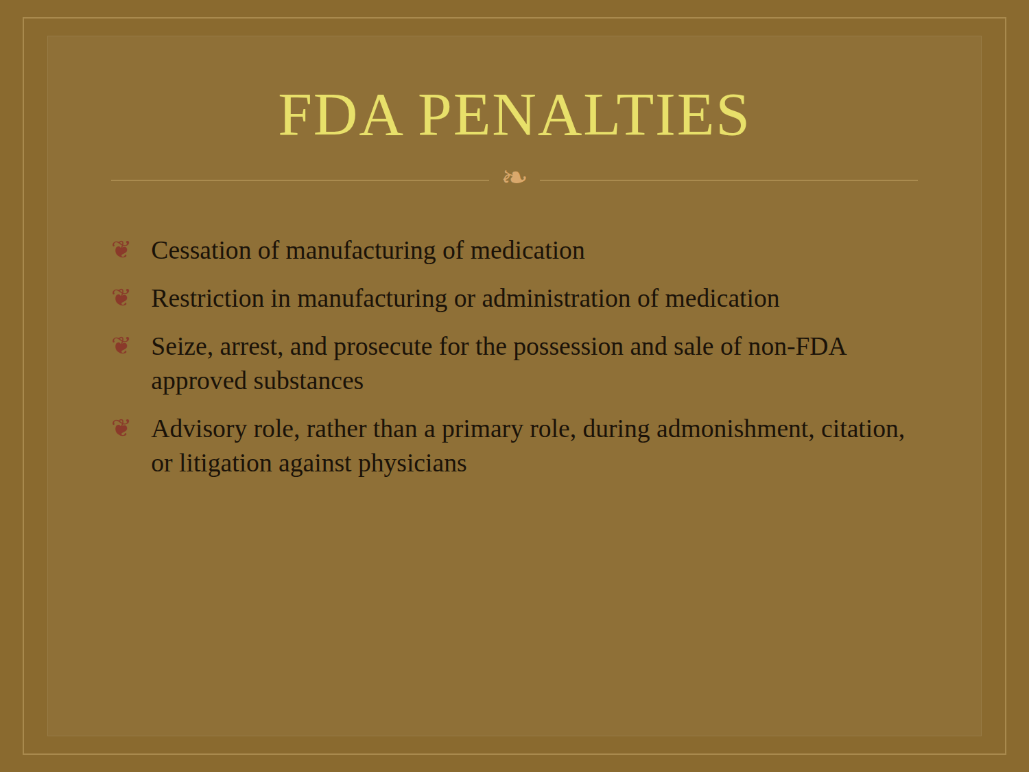FDA PENALTIES
❧
Cessation of manufacturing of medication
Restriction in manufacturing or administration of medication
Seize, arrest, and prosecute for the possession and sale of non-FDA approved substances
Advisory role, rather than a primary role, during admonishment, citation, or litigation against physicians